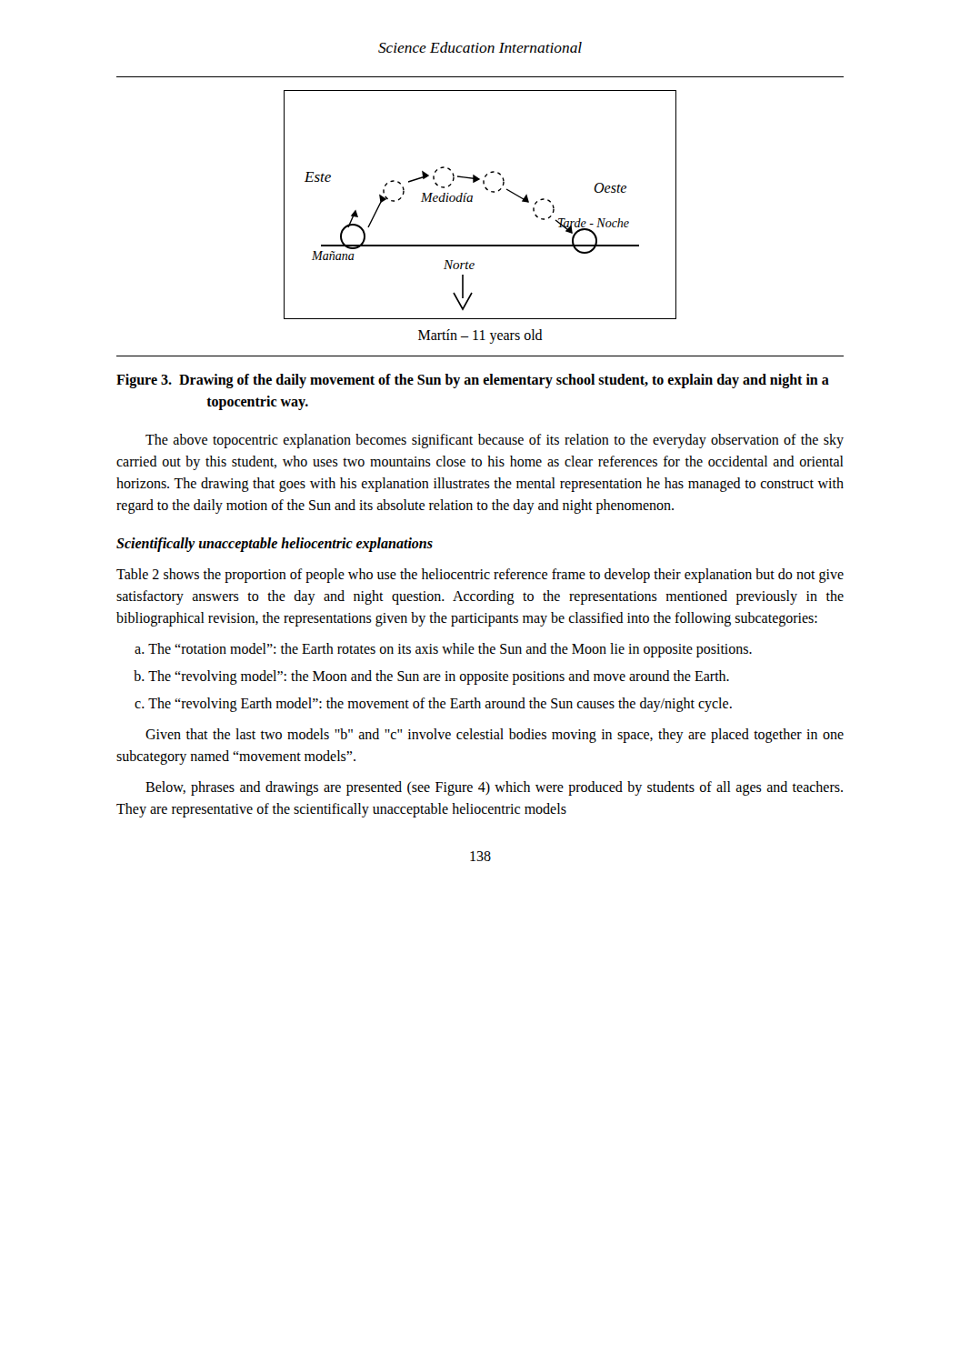Science Education International
Este Mediodía Oeste Mañana Tarde - Noche Norte
Martín – 11 years old
Figure 3. Drawing of the daily movement of the Sun by an elementary school student, to explain day and night in a topocentric way.
The above topocentric explanation becomes significant because of its relation to the everyday observation of the sky carried out by this student, who uses two mountains close to his home as clear references for the occidental and oriental horizons. The drawing that goes with his explanation illustrates the mental representation he has managed to construct with regard to the daily motion of the Sun and its absolute relation to the day and night phenomenon.
Scientifically unacceptable heliocentric explanations
Table 2 shows the proportion of people who use the heliocentric reference frame to develop their explanation but do not give satisfactory answers to the day and night question. According to the representations mentioned previously in the bibliographical revision, the representations given by the participants may be classified into the following subcategories:
The “rotation model”: the Earth rotates on its axis while the Sun and the Moon lie in opposite positions.
The “revolving model”: the Moon and the Sun are in opposite positions and move around the Earth.
The “revolving Earth model”: the movement of the Earth around the Sun causes the day/night cycle.
Given that the last two models "b" and "c" involve celestial bodies moving in space, they are placed together in one subcategory named “movement models”.
Below, phrases and drawings are presented (see Figure 4) which were produced by students of all ages and teachers. They are representative of the scientifically unacceptable heliocentric models
138